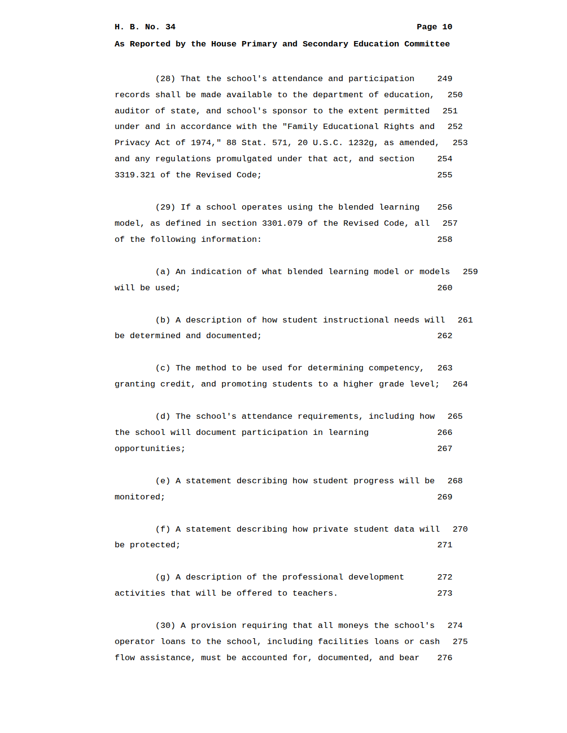H. B. No. 34 Page 10
As Reported by the House Primary and Secondary Education Committee
(28) That the school's attendance and participation 249
records shall be made available to the department of education, 250
auditor of state, and school's sponsor to the extent permitted 251
under and in accordance with the "Family Educational Rights and 252
Privacy Act of 1974," 88 Stat. 571, 20 U.S.C. 1232g, as amended, 253
and any regulations promulgated under that act, and section 254
3319.321 of the Revised Code; 255
(29) If a school operates using the blended learning 256
model, as defined in section 3301.079 of the Revised Code, all 257
of the following information: 258
(a) An indication of what blended learning model or models 259
will be used; 260
(b) A description of how student instructional needs will 261
be determined and documented; 262
(c) The method to be used for determining competency, 263
granting credit, and promoting students to a higher grade level; 264
(d) The school's attendance requirements, including how 265
the school will document participation in learning 266
opportunities; 267
(e) A statement describing how student progress will be 268
monitored; 269
(f) A statement describing how private student data will 270
be protected; 271
(g) A description of the professional development 272
activities that will be offered to teachers. 273
(30) A provision requiring that all moneys the school's 274
operator loans to the school, including facilities loans or cash 275
flow assistance, must be accounted for, documented, and bear 276